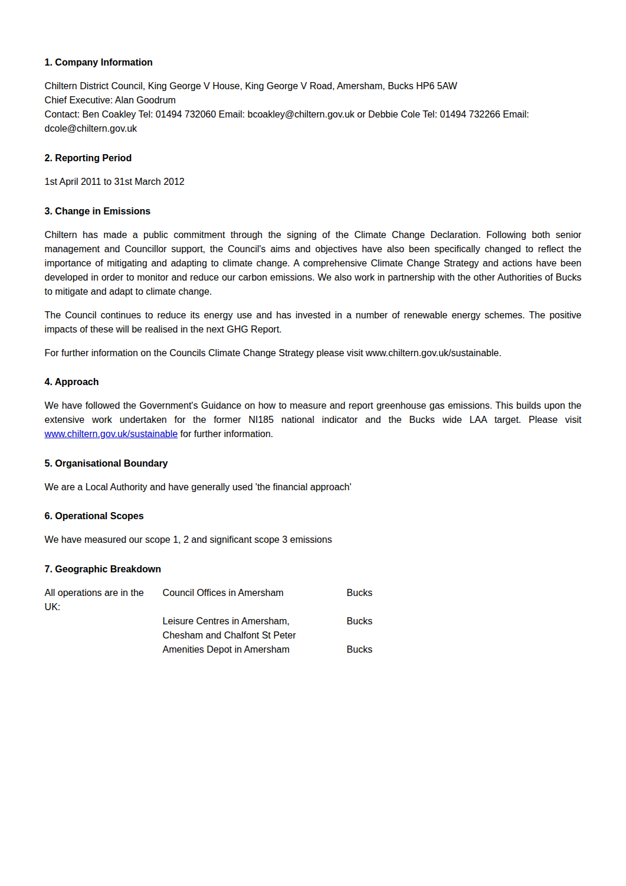1. Company Information
Chiltern District Council, King George V House, King George V Road, Amersham, Bucks HP6 5AW
Chief Executive: Alan Goodrum
Contact: Ben Coakley Tel: 01494 732060 Email: bcoakley@chiltern.gov.uk or Debbie Cole Tel: 01494 732266 Email: dcole@chiltern.gov.uk
2. Reporting Period
1st April 2011 to 31st March 2012
3. Change in Emissions
Chiltern has made a public commitment through the signing of the Climate Change Declaration. Following both senior management and Councillor support, the Council's aims and objectives have also been specifically changed to reflect the importance of mitigating and adapting to climate change. A comprehensive Climate Change Strategy and actions have been developed in order to monitor and reduce our carbon emissions. We also work in partnership with the other Authorities of Bucks to mitigate and adapt to climate change.
The Council continues to reduce its energy use and has invested in a number of renewable energy schemes. The positive impacts of these will be realised in the next GHG Report.
For further information on the Councils Climate Change Strategy please visit www.chiltern.gov.uk/sustainable.
4. Approach
We have followed the Government's Guidance on how to measure and report greenhouse gas emissions. This builds upon the extensive work undertaken for the former NI185 national indicator and the Bucks wide LAA target. Please visit www.chiltern.gov.uk/sustainable for further information.
5. Organisational Boundary
We are a Local Authority and have generally used 'the financial approach'
6. Operational Scopes
We have measured our scope 1, 2 and significant scope 3 emissions
7. Geographic Breakdown
| All operations are in the UK: | Council Offices in Amersham | Bucks |
| | Leisure Centres in Amersham, Chesham and Chalfont St Peter | Bucks |
| | Amenities Depot in Amersham | Bucks |